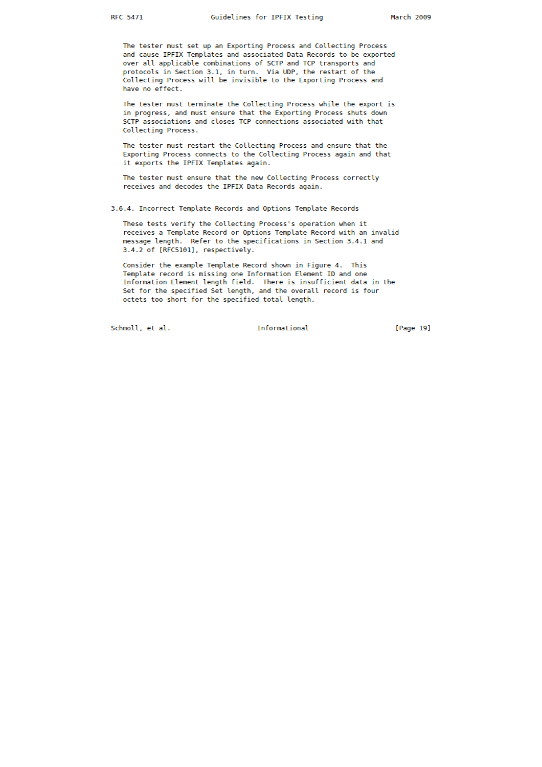RFC 5471 Guidelines for IPFIX Testing March 2009
The tester must set up an Exporting Process and Collecting Process and cause IPFIX Templates and associated Data Records to be exported over all applicable combinations of SCTP and TCP transports and protocols in Section 3.1, in turn. Via UDP, the restart of the Collecting Process will be invisible to the Exporting Process and have no effect.
The tester must terminate the Collecting Process while the export is in progress, and must ensure that the Exporting Process shuts down SCTP associations and closes TCP connections associated with that Collecting Process.
The tester must restart the Collecting Process and ensure that the Exporting Process connects to the Collecting Process again and that it exports the IPFIX Templates again.
The tester must ensure that the new Collecting Process correctly receives and decodes the IPFIX Data Records again.
3.6.4. Incorrect Template Records and Options Template Records
These tests verify the Collecting Process's operation when it receives a Template Record or Options Template Record with an invalid message length. Refer to the specifications in Section 3.4.1 and 3.4.2 of [RFC5101], respectively.
Consider the example Template Record shown in Figure 4. This Template record is missing one Information Element ID and one Information Element length field. There is insufficient data in the Set for the specified Set length, and the overall record is four octets too short for the specified total length.
Schmoll, et al. Informational [Page 19]